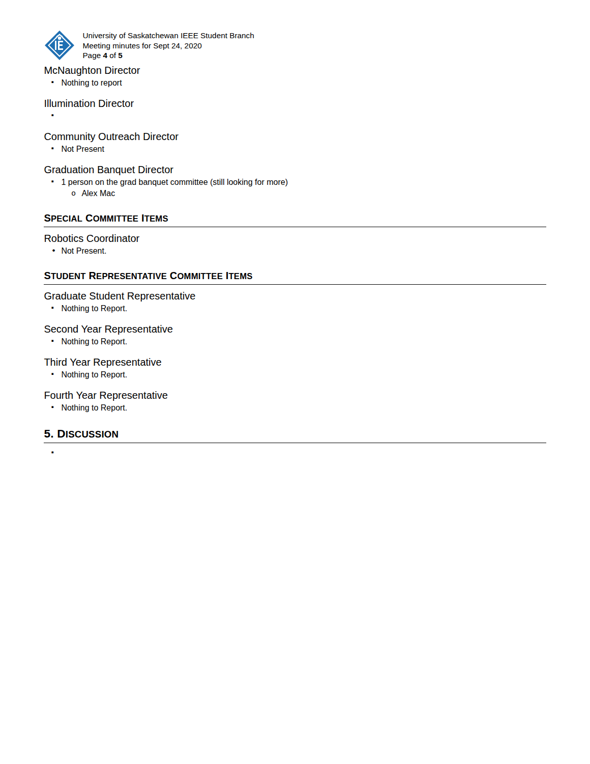University of Saskatchewan IEEE Student Branch
Meeting minutes for Sept 24, 2020
Page 4 of 5
McNaughton Director
Nothing to report
Illumination Director
Community Outreach Director
Not Present
Graduation Banquet Director
1 person on the grad banquet committee (still looking for more)
Alex Mac
SPECIAL COMMITTEE ITEMS
Robotics Coordinator
Not Present.
STUDENT REPRESENTATIVE COMMITTEE ITEMS
Graduate Student Representative
Nothing to Report.
Second Year Representative
Nothing to Report.
Third Year Representative
Nothing to Report.
Fourth Year Representative
Nothing to Report.
5. DISCUSSION